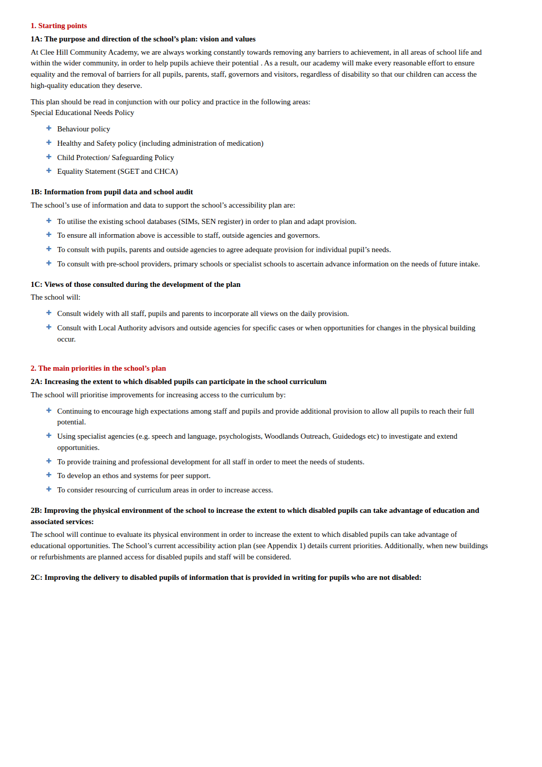1. Starting points
1A: The purpose and direction of the school’s plan: vision and values
At Clee Hill Community Academy, we are always working constantly towards removing any barriers to achievement, in all areas of school life and within the wider community, in order to help pupils achieve their potential . As a result, our academy will make every reasonable effort to ensure equality and the removal of barriers for all pupils, parents, staff, governors and visitors, regardless of disability so that our children can access the high-quality education they deserve.
This plan should be read in conjunction with our policy and practice in the following areas:
Special Educational Needs Policy
Behaviour policy
Healthy and Safety policy (including administration of medication)
Child Protection/ Safeguarding Policy
Equality Statement (SGET and CHCA)
1B: Information from pupil data and school audit
The school’s use of information and data to support the school’s accessibility plan are:
To utilise the existing school databases (SIMs, SEN register) in order to plan and adapt provision.
To ensure all information above is accessible to staff, outside agencies and governors.
To consult with pupils, parents and outside agencies to agree adequate provision for individual pupil’s needs.
To consult with pre-school providers, primary schools or specialist schools to ascertain advance information on the needs of future intake.
1C: Views of those consulted during the development of the plan
The school will:
Consult widely with all staff, pupils and parents to incorporate all views on the daily provision.
Consult with Local Authority advisors and outside agencies for specific cases or when opportunities for changes in the physical building occur.
2. The main priorities in the school’s plan
2A: Increasing the extent to which disabled pupils can participate in the school curriculum
The school will prioritise improvements for increasing access to the curriculum by:
Continuing to encourage high expectations among staff and pupils and provide additional provision to allow all pupils to reach their full potential.
Using specialist agencies (e.g. speech and language, psychologists, Woodlands Outreach, Guidedogs etc) to investigate and extend opportunities.
To provide training and professional development for all staff in order to meet the needs of students.
To develop an ethos and systems for peer support.
To consider resourcing of curriculum areas in order to increase access.
2B: Improving the physical environment of the school to increase the extent to which disabled pupils can take advantage of education and associated services:
The school will continue to evaluate its physical environment in order to increase the extent to which disabled pupils can take advantage of educational opportunities. The School’s current accessibility action plan (see Appendix 1) details current priorities. Additionally, when new buildings or refurbishments are planned access for disabled pupils and staff will be considered.
2C: Improving the delivery to disabled pupils of information that is provided in writing for pupils who are not disabled: